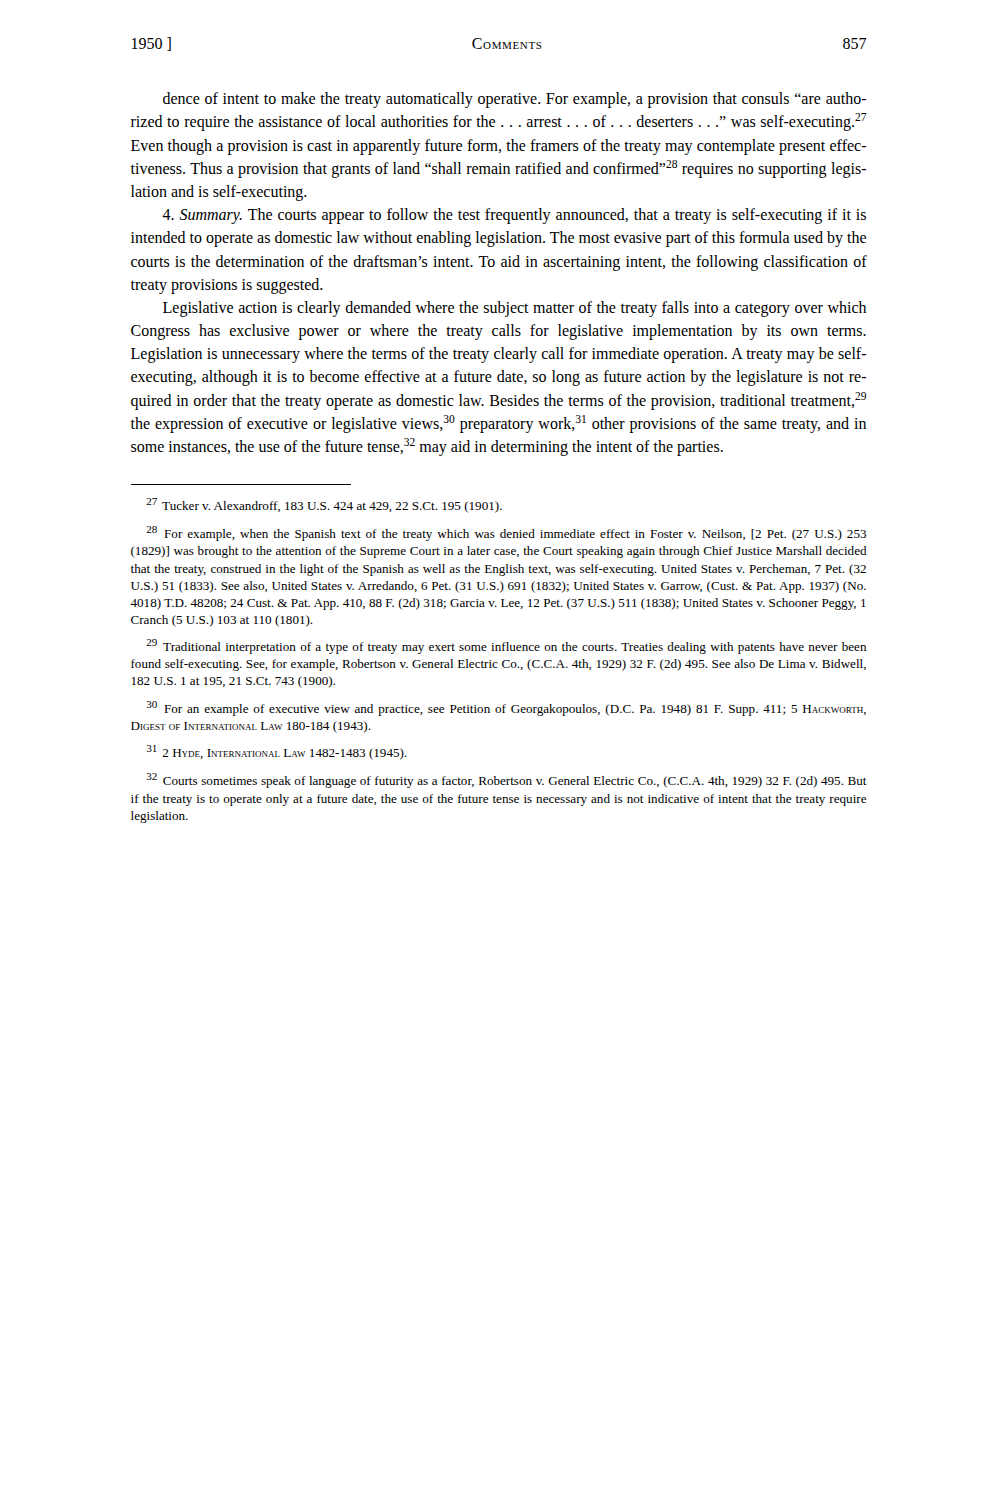1950 ] Comments 857
dence of intent to make the treaty automatically operative. For example, a provision that consuls “are authorized to require the assistance of local authorities for the . . . arrest . . . of . . . deserters . . .” was self-executing.27 Even though a provision is cast in apparently future form, the framers of the treaty may contemplate present effectiveness. Thus a provision that grants of land “shall remain ratified and confirmed”28 requires no supporting legislation and is self-executing.
4. Summary. The courts appear to follow the test frequently announced, that a treaty is self-executing if it is intended to operate as domestic law without enabling legislation. The most evasive part of this formula used by the courts is the determination of the draftsman’s intent. To aid in ascertaining intent, the following classification of treaty provisions is suggested.
Legislative action is clearly demanded where the subject matter of the treaty falls into a category over which Congress has exclusive power or where the treaty calls for legislative implementation by its own terms. Legislation is unnecessary where the terms of the treaty clearly call for immediate operation. A treaty may be self-executing, although it is to become effective at a future date, so long as future action by the legislature is not required in order that the treaty operate as domestic law. Besides the terms of the provision, traditional treatment,29 the expression of executive or legislative views,30 preparatory work,31 other provisions of the same treaty, and in some instances, the use of the future tense,32 may aid in determining the intent of the parties.
27 Tucker v. Alexandroff, 183 U.S. 424 at 429, 22 S.Ct. 195 (1901).
28 For example, when the Spanish text of the treaty which was denied immediate effect in Foster v. Neilson, [2 Pet. (27 U.S.) 253 (1829)] was brought to the attention of the Supreme Court in a later case, the Court speaking again through Chief Justice Marshall decided that the treaty, construed in the light of the Spanish as well as the English text, was self-executing. United States v. Percheman, 7 Pet. (32 U.S.) 51 (1833). See also, United States v. Arredando, 6 Pet. (31 U.S.) 691 (1832); United States v. Garrow, (Cust. & Pat. App. 1937) (No. 4018) T.D. 48208; 24 Cust. & Pat. App. 410, 88 F. (2d) 318; Garcia v. Lee, 12 Pet. (37 U.S.) 511 (1838); United States v. Schooner Peggy, 1 Cranch (5 U.S.) 103 at 110 (1801).
29 Traditional interpretation of a type of treaty may exert some influence on the courts. Treaties dealing with patents have never been found self-executing. See, for example, Robertson v. General Electric Co., (C.C.A. 4th, 1929) 32 F. (2d) 495. See also De Lima v. Bidwell, 182 U.S. 1 at 195, 21 S.Ct. 743 (1900).
30 For an example of executive view and practice, see Petition of Georgakopoulos, (D.C. Pa. 1948) 81 F. Supp. 411; 5 Hackworth, Digest of International Law 180-184 (1943).
31 2 Hyde, International Law 1482-1483 (1945).
32 Courts sometimes speak of language of futurity as a factor, Robertson v. General Electric Co., (C.C.A. 4th, 1929) 32 F. (2d) 495. But if the treaty is to operate only at a future date, the use of the future tense is necessary and is not indicative of intent that the treaty require legislation.